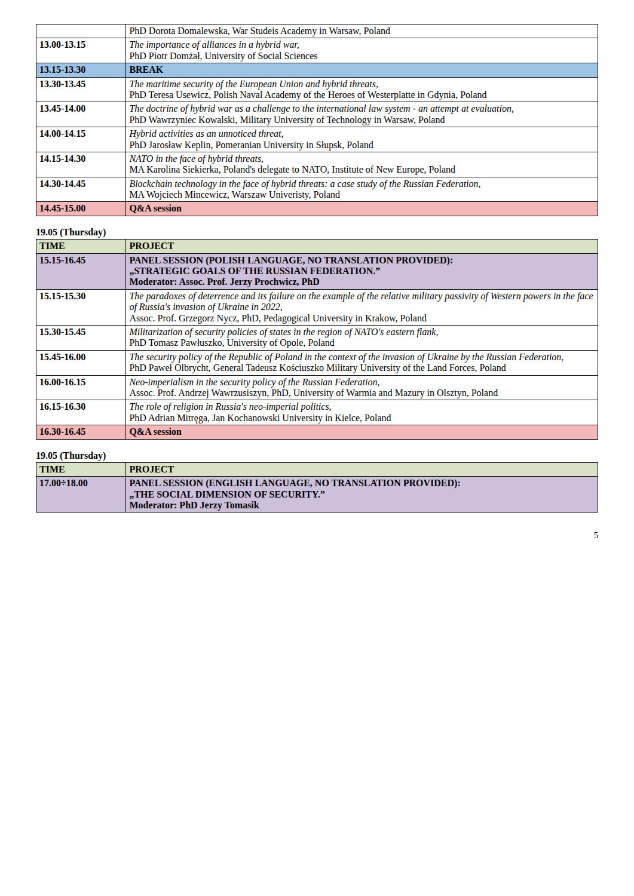| | PhD Dorota Domalewska, War Studeis Academy in Warsaw, Poland |
| 13.00-13.15 | The importance of alliances in a hybrid war, PhD Piotr Domżał, University of Social Sciences |
| 13.15-13.30 | BREAK |
| 13.30-13.45 | The maritime security of the European Union and hybrid threats, PhD Teresa Usewicz, Polish Naval Academy of the Heroes of Westerplatte in Gdynia, Poland |
| 13.45-14.00 | The doctrine of hybrid war as a challenge to the international law system - an attempt at evaluation, PhD Wawrzyniec Kowalski, Military University of Technology in Warsaw, Poland |
| 14.00-14.15 | Hybrid activities as an unnoticed threat, PhD Jarosław Keplin, Pomeranian University in Słupsk, Poland |
| 14.15-14.30 | NATO in the face of hybrid threats, MA Karolina Siekierka, Poland's delegate to NATO, Institute of New Europe, Poland |
| 14.30-14.45 | Blockchain technology in the face of hybrid threats: a case study of the Russian Federation, MA Wojciech Mincewicz, Warszaw Univeristy, Poland |
| 14.45-15.00 | Q&A session |
19.05 (Thursday)
| TIME | PROJECT |
| 15.15-16.45 | PANEL SESSION (POLISH LANGUAGE, NO TRANSLATION PROVIDED): „STRATEGIC GOALS OF THE RUSSIAN FEDERATION.” Moderator: Assoc. Prof. Jerzy Prochwicz, PhD |
| 15.15-15.30 | The paradoxes of deterrence and its failure on the example of the relative military passivity of Western powers in the face of Russia's invasion of Ukraine in 2022, Assoc. Prof. Grzegorz Nycz, PhD, Pedagogical University in Krakow, Poland |
| 15.30-15.45 | Militarization of security policies of states in the region of NATO's eastern flank, PhD Tomasz Pawłuszko, University of Opole, Poland |
| 15.45-16.00 | The security policy of the Republic of Poland in the context of the invasion of Ukraine by the Russian Federation, PhD Paweł Olbrycht, General Tadeusz Kościuszko Military University of the Land Forces, Poland |
| 16.00-16.15 | Neo-imperialism in the security policy of the Russian Federation, Assoc. Prof. Andrzej Wawrzusiszyn, PhD, University of Warmia and Mazury in Olsztyn, Poland |
| 16.15-16.30 | The role of religion in Russia's neo-imperial politics, PhD Adrian Mitręga, Jan Kochanowski University in Kielce, Poland |
| 16.30-16.45 | Q&A session |
19.05 (Thursday)
| TIME | PROJECT |
| 17.00÷18.00 | PANEL SESSION (ENGLISH LANGUAGE, NO TRANSLATION PROVIDED): „THE SOCIAL DIMENSION OF SECURITY.” Moderator: PhD Jerzy Tomasik |
5